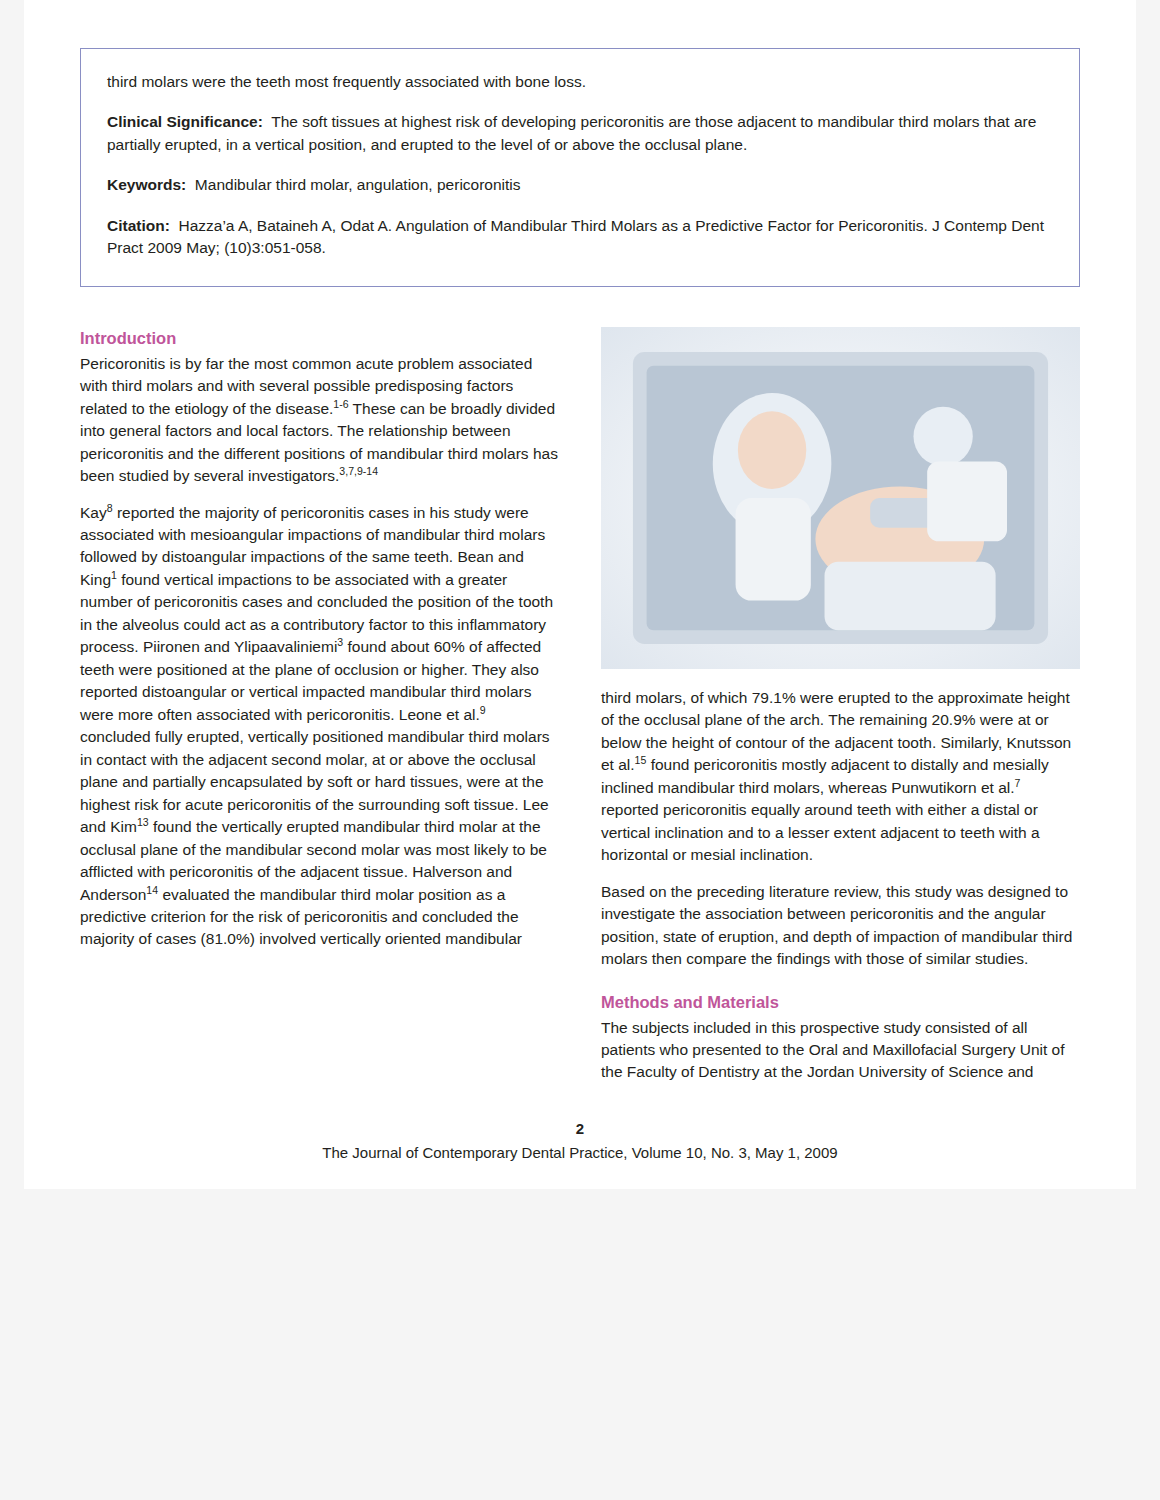third molars were the teeth most frequently associated with bone loss.
Clinical Significance: The soft tissues at highest risk of developing pericoronitis are those adjacent to mandibular third molars that are partially erupted, in a vertical position, and erupted to the level of or above the occlusal plane.
Keywords: Mandibular third molar, angulation, pericoronitis
Citation: Hazza’a A, Bataineh A, Odat A. Angulation of Mandibular Third Molars as a Predictive Factor for Pericoronitis. J Contemp Dent Pract 2009 May; (10)3:051-058.
Introduction
Pericoronitis is by far the most common acute problem associated with third molars and with several possible predisposing factors related to the etiology of the disease.1-6 These can be broadly divided into general factors and local factors. The relationship between pericoronitis and the different positions of mandibular third molars has been studied by several investigators.3,7,9-14
Kay8 reported the majority of pericoronitis cases in his study were associated with mesioangular impactions of mandibular third molars followed by distoangular impactions of the same teeth. Bean and King1 found vertical impactions to be associated with a greater number of pericoronitis cases and concluded the position of the tooth in the alveolus could act as a contributory factor to this inflammatory process. Piironen and Ylipaavaliniemi3 found about 60% of affected teeth were positioned at the plane of occlusion or higher. They also reported distoangular or vertical impacted mandibular third molars were more often associated with pericoronitis. Leone et al.9 concluded fully erupted, vertically positioned mandibular third molars in contact with the adjacent second molar, at or above the occlusal plane and partially encapsulated by soft or hard tissues, were at the highest risk for acute pericoronitis of the surrounding soft tissue. Lee and Kim13 found the vertically erupted mandibular third molar at the occlusal plane of the mandibular second molar was most likely to be afflicted with pericoronitis of the adjacent tissue. Halverson and Anderson14 evaluated the mandibular third molar position as a predictive criterion for the risk of pericoronitis and concluded the majority of cases (81.0%) involved vertically oriented mandibular
third molars, of which 79.1% were erupted to the approximate height of the occlusal plane of the arch. The remaining 20.9% were at or below the height of contour of the adjacent tooth. Similarly, Knutsson et al.15 found pericoronitis mostly adjacent to distally and mesially inclined mandibular third molars, whereas Punwutikorn et al.7 reported pericoronitis equally around teeth with either a distal or vertical inclination and to a lesser extent adjacent to teeth with a horizontal or mesial inclination.
Based on the preceding literature review, this study was designed to investigate the association between pericoronitis and the angular position, state of eruption, and depth of impaction of mandibular third molars then compare the findings with those of similar studies.
Methods and Materials
The subjects included in this prospective study consisted of all patients who presented to the Oral and Maxillofacial Surgery Unit of the Faculty of Dentistry at the Jordan University of Science and
2
The Journal of Contemporary Dental Practice, Volume 10, No. 3, May 1, 2009